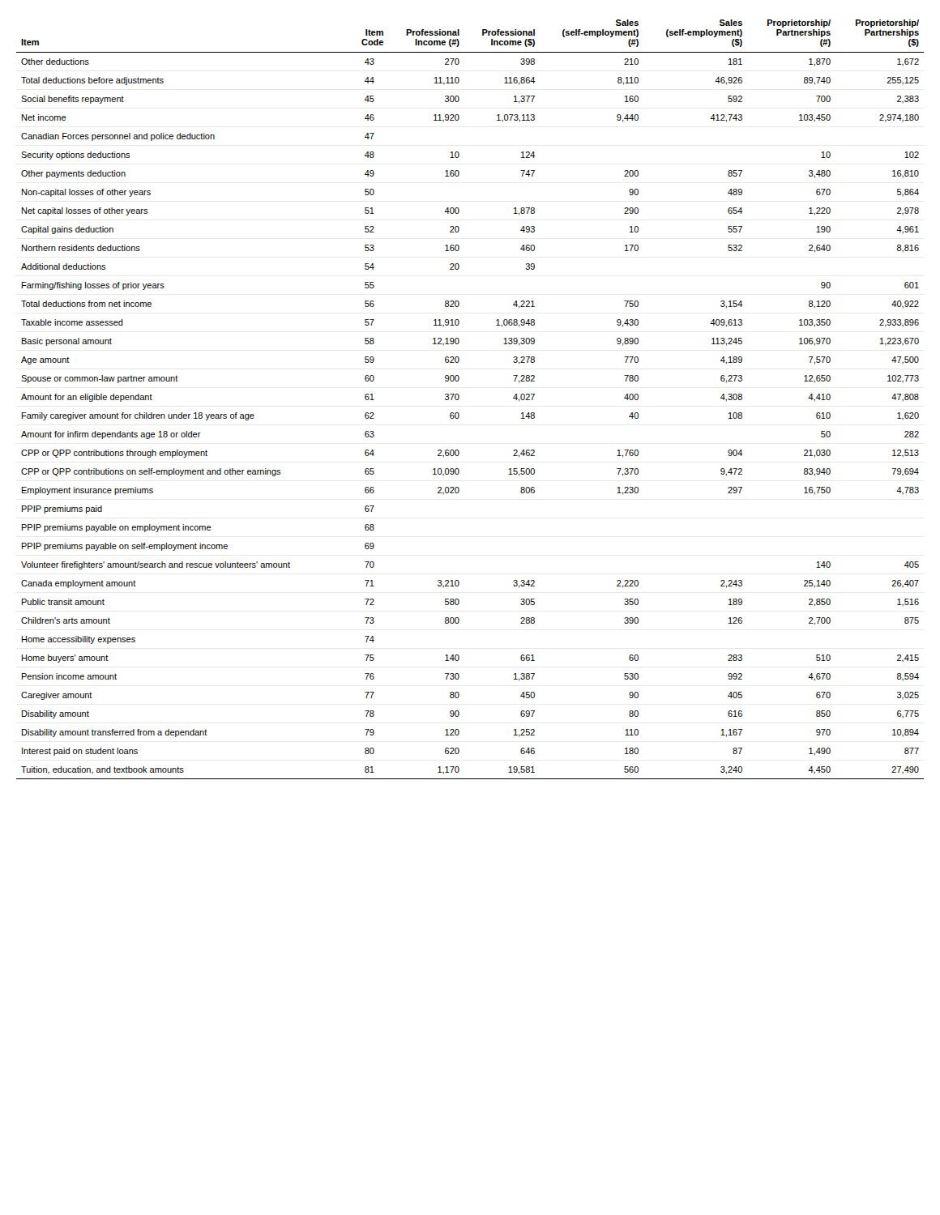| Item | Item Code | Professional Income (#) | Professional Income ($) | Sales (self-employment) (#) | Sales (self-employment) ($) | Proprietorship/ Partnerships (#) | Proprietorship/ Partnerships ($) |
| --- | --- | --- | --- | --- | --- | --- | --- |
| Other deductions | 43 | 270 | 398 | 210 | 181 | 1,870 | 1,672 |
| Total deductions before adjustments | 44 | 11,110 | 116,864 | 8,110 | 46,926 | 89,740 | 255,125 |
| Social benefits repayment | 45 | 300 | 1,377 | 160 | 592 | 700 | 2,383 |
| Net income | 46 | 11,920 | 1,073,113 | 9,440 | 412,743 | 103,450 | 2,974,180 |
| Canadian Forces personnel and police deduction | 47 | | | | | | |
| Security options deductions | 48 | 10 | 124 | | | 10 | 102 |
| Other payments deduction | 49 | 160 | 747 | 200 | 857 | 3,480 | 16,810 |
| Non-capital losses of other years | 50 | | | 90 | 489 | 670 | 5,864 |
| Net capital losses of other years | 51 | 400 | 1,878 | 290 | 654 | 1,220 | 2,978 |
| Capital gains deduction | 52 | 20 | 493 | 10 | 557 | 190 | 4,961 |
| Northern residents deductions | 53 | 160 | 460 | 170 | 532 | 2,640 | 8,816 |
| Additional deductions | 54 | 20 | 39 | | | | |
| Farming/fishing losses of prior years | 55 | | | | | 90 | 601 |
| Total deductions from net income | 56 | 820 | 4,221 | 750 | 3,154 | 8,120 | 40,922 |
| Taxable income assessed | 57 | 11,910 | 1,068,948 | 9,430 | 409,613 | 103,350 | 2,933,896 |
| Basic personal amount | 58 | 12,190 | 139,309 | 9,890 | 113,245 | 106,970 | 1,223,670 |
| Age amount | 59 | 620 | 3,278 | 770 | 4,189 | 7,570 | 47,500 |
| Spouse or common-law partner amount | 60 | 900 | 7,282 | 780 | 6,273 | 12,650 | 102,773 |
| Amount for an eligible dependant | 61 | 370 | 4,027 | 400 | 4,308 | 4,410 | 47,808 |
| Family caregiver amount for children under 18 years of age | 62 | 60 | 148 | 40 | 108 | 610 | 1,620 |
| Amount for infirm dependants age 18 or older | 63 | | | | | 50 | 282 |
| CPP or QPP contributions through employment | 64 | 2,600 | 2,462 | 1,760 | 904 | 21,030 | 12,513 |
| CPP or QPP contributions on self-employment and other earnings | 65 | 10,090 | 15,500 | 7,370 | 9,472 | 83,940 | 79,694 |
| Employment insurance premiums | 66 | 2,020 | 806 | 1,230 | 297 | 16,750 | 4,783 |
| PPIP premiums paid | 67 | | | | | | |
| PPIP premiums payable on employment income | 68 | | | | | | |
| PPIP premiums payable on self-employment income | 69 | | | | | | |
| Volunteer firefighters' amount/search and rescue volunteers' amount | 70 | | | | | 140 | 405 |
| Canada employment amount | 71 | 3,210 | 3,342 | 2,220 | 2,243 | 25,140 | 26,407 |
| Public transit amount | 72 | 580 | 305 | 350 | 189 | 2,850 | 1,516 |
| Children's arts amount | 73 | 800 | 288 | 390 | 126 | 2,700 | 875 |
| Home accessibility expenses | 74 | | | | | | |
| Home buyers' amount | 75 | 140 | 661 | 60 | 283 | 510 | 2,415 |
| Pension income amount | 76 | 730 | 1,387 | 530 | 992 | 4,670 | 8,594 |
| Caregiver amount | 77 | 80 | 450 | 90 | 405 | 670 | 3,025 |
| Disability amount | 78 | 90 | 697 | 80 | 616 | 850 | 6,775 |
| Disability amount transferred from a dependant | 79 | 120 | 1,252 | 110 | 1,167 | 970 | 10,894 |
| Interest paid on student loans | 80 | 620 | 646 | 180 | 87 | 1,490 | 877 |
| Tuition, education, and textbook amounts | 81 | 1,170 | 19,581 | 560 | 3,240 | 4,450 | 27,490 |